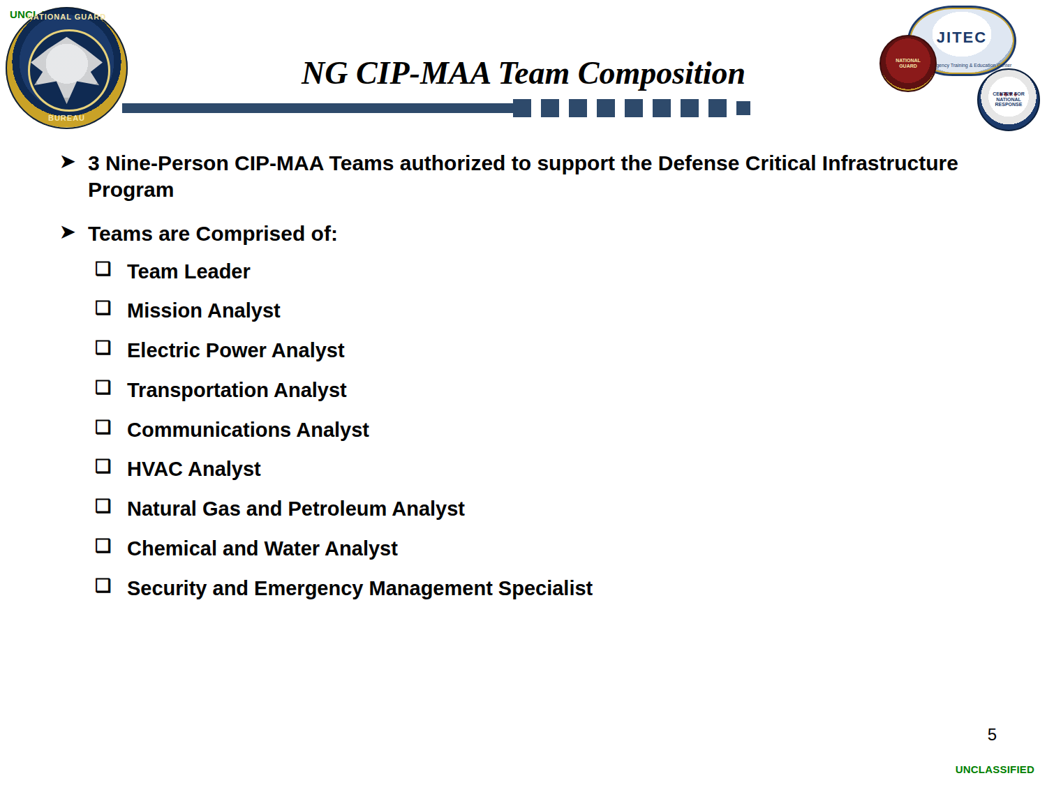UNCLASSIFIED
NATIONAL GUARD
BUREAU
JITEC
Joint Interagency Training & Education Center
NATIONAL
GUARD
♦♣♥♠
CENTER FOR
NATIONAL
RESPONSE
NG CIP-MAA Team Composition
3 Nine-Person CIP-MAA Teams authorized to support the Defense Critical Infrastructure Program
Teams are Comprised of:
Team Leader
Mission Analyst
Electric Power Analyst
Transportation Analyst
Communications Analyst
HVAC Analyst
Natural Gas and Petroleum Analyst
Chemical and Water Analyst
Security and Emergency Management Specialist
5
UNCLASSIFIED